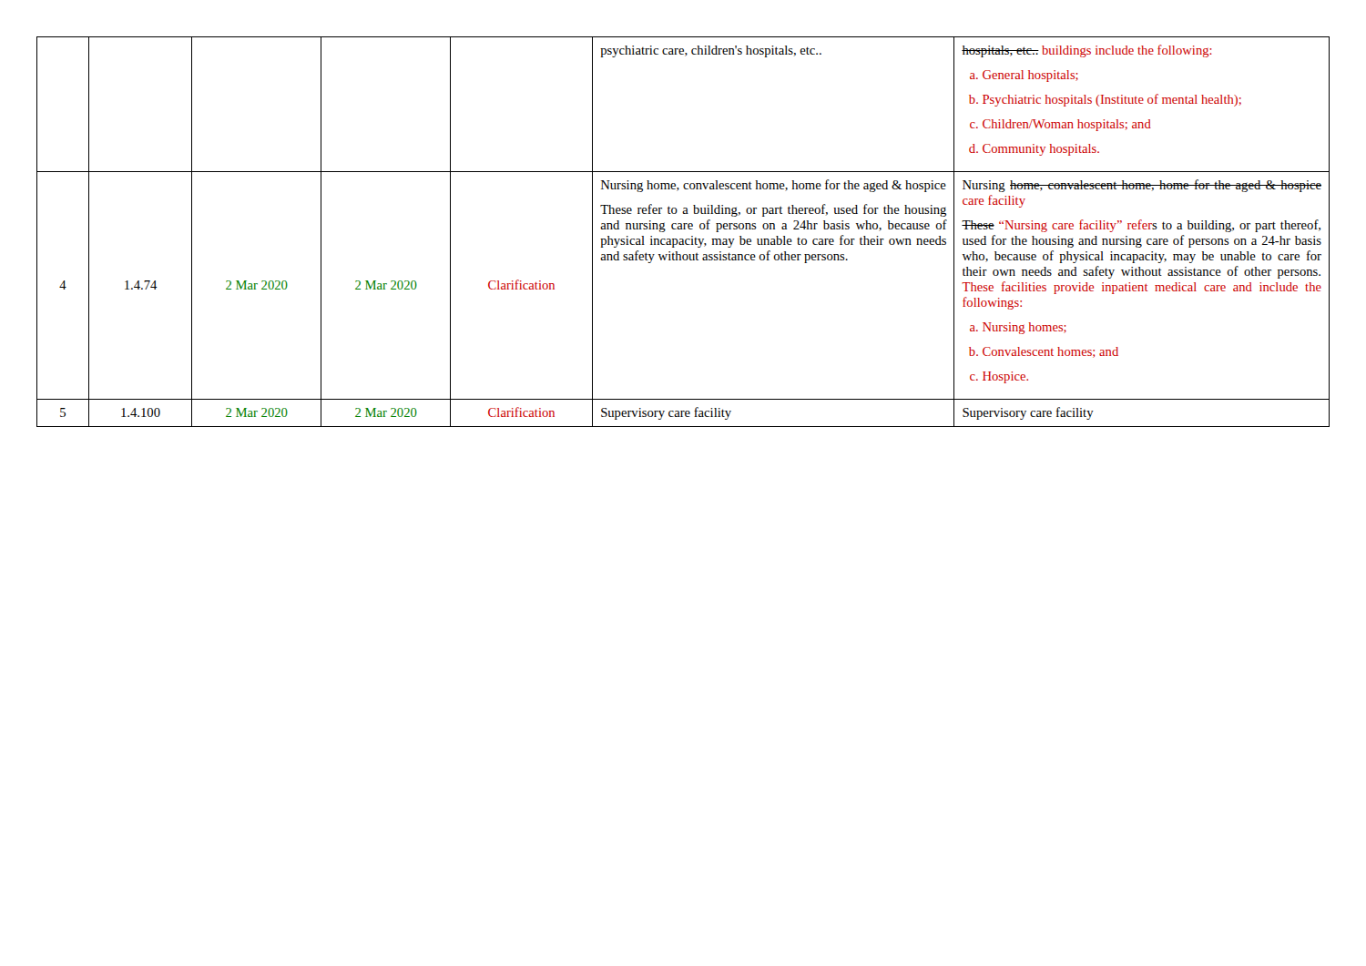| | | | | | psychiatric care, children's hospitals, etc.. | hospitals, etc.. buildings include the following: General hospitals; Psychiatric hospitals (Institute of mental health); Children/Woman hospitals; and Community hospitals. |
| 4 | 1.4.74 | 2 Mar 2020 | 2 Mar 2020 | Clarification | Nursing home, convalescent home, home for the aged & hospice These refer to a building, or part thereof, used for the housing and nursing care of persons on a 24hr basis who, because of physical incapacity, may be unable to care for their own needs and safety without assistance of other persons. | Nursing home, convalescent home, home for the aged & hospice care facility These “Nursing care facility” refer s to a building, or part thereof, used for the housing and nursing care of persons on a 24-hr basis who, because of physical incapacity, may be unable to care for their own needs and safety without assistance of other persons. These facilities provide inpatient medical care and include the followings: Nursing homes; Convalescent homes; and Hospice. |
| 5 | 1.4.100 | 2 Mar 2020 | 2 Mar 2020 | Clarification | Supervisory care facility | Supervisory care facility |